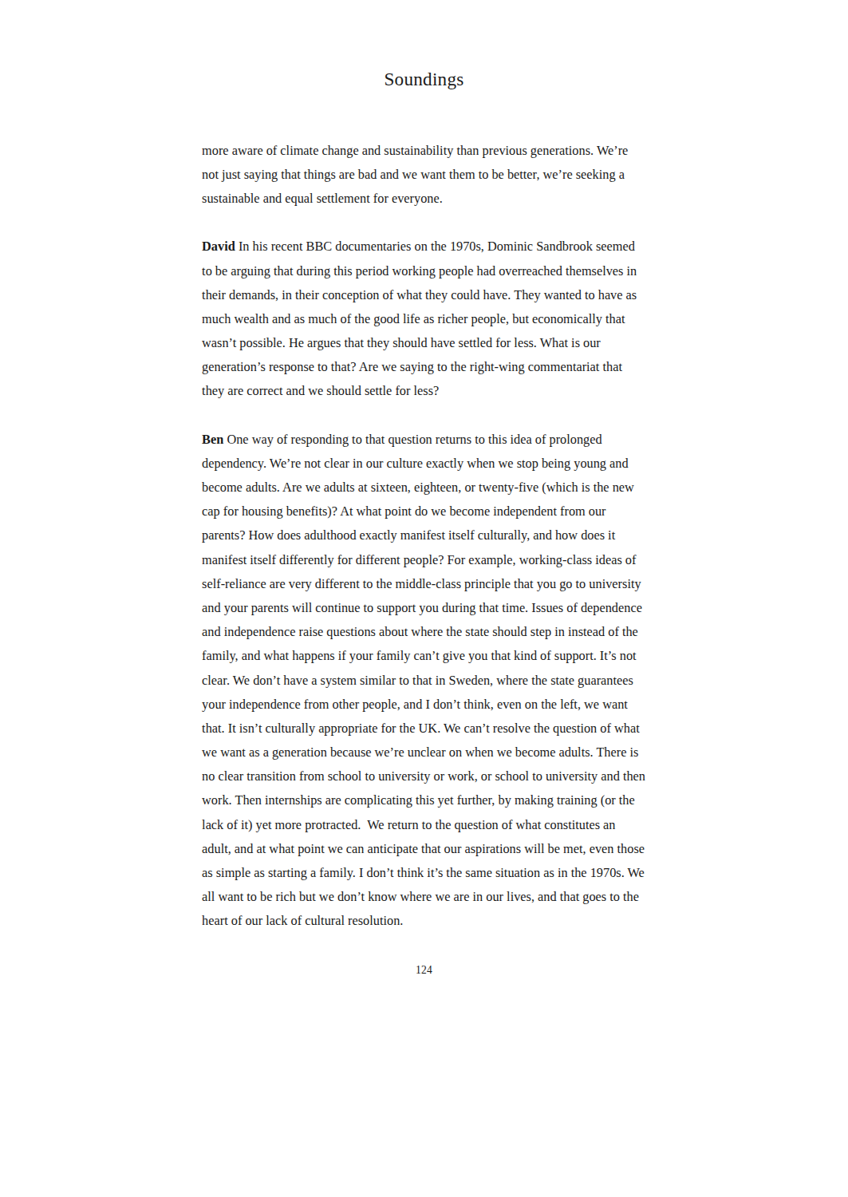Soundings
more aware of climate change and sustainability than previous generations. We’re not just saying that things are bad and we want them to be better, we’re seeking a sustainable and equal settlement for everyone.
David In his recent BBC documentaries on the 1970s, Dominic Sandbrook seemed to be arguing that during this period working people had overreached themselves in their demands, in their conception of what they could have. They wanted to have as much wealth and as much of the good life as richer people, but economically that wasn’t possible. He argues that they should have settled for less. What is our generation’s response to that? Are we saying to the right-wing commentariat that they are correct and we should settle for less?
Ben One way of responding to that question returns to this idea of prolonged dependency. We’re not clear in our culture exactly when we stop being young and become adults. Are we adults at sixteen, eighteen, or twenty-five (which is the new cap for housing benefits)? At what point do we become independent from our parents? How does adulthood exactly manifest itself culturally, and how does it manifest itself differently for different people? For example, working-class ideas of self-reliance are very different to the middle-class principle that you go to university and your parents will continue to support you during that time. Issues of dependence and independence raise questions about where the state should step in instead of the family, and what happens if your family can’t give you that kind of support. It’s not clear. We don’t have a system similar to that in Sweden, where the state guarantees your independence from other people, and I don’t think, even on the left, we want that. It isn’t culturally appropriate for the UK. We can’t resolve the question of what we want as a generation because we’re unclear on when we become adults. There is no clear transition from school to university or work, or school to university and then work. Then internships are complicating this yet further, by making training (or the lack of it) yet more protracted. We return to the question of what constitutes an adult, and at what point we can anticipate that our aspirations will be met, even those as simple as starting a family. I don’t think it’s the same situation as in the 1970s. We all want to be rich but we don’t know where we are in our lives, and that goes to the heart of our lack of cultural resolution.
124